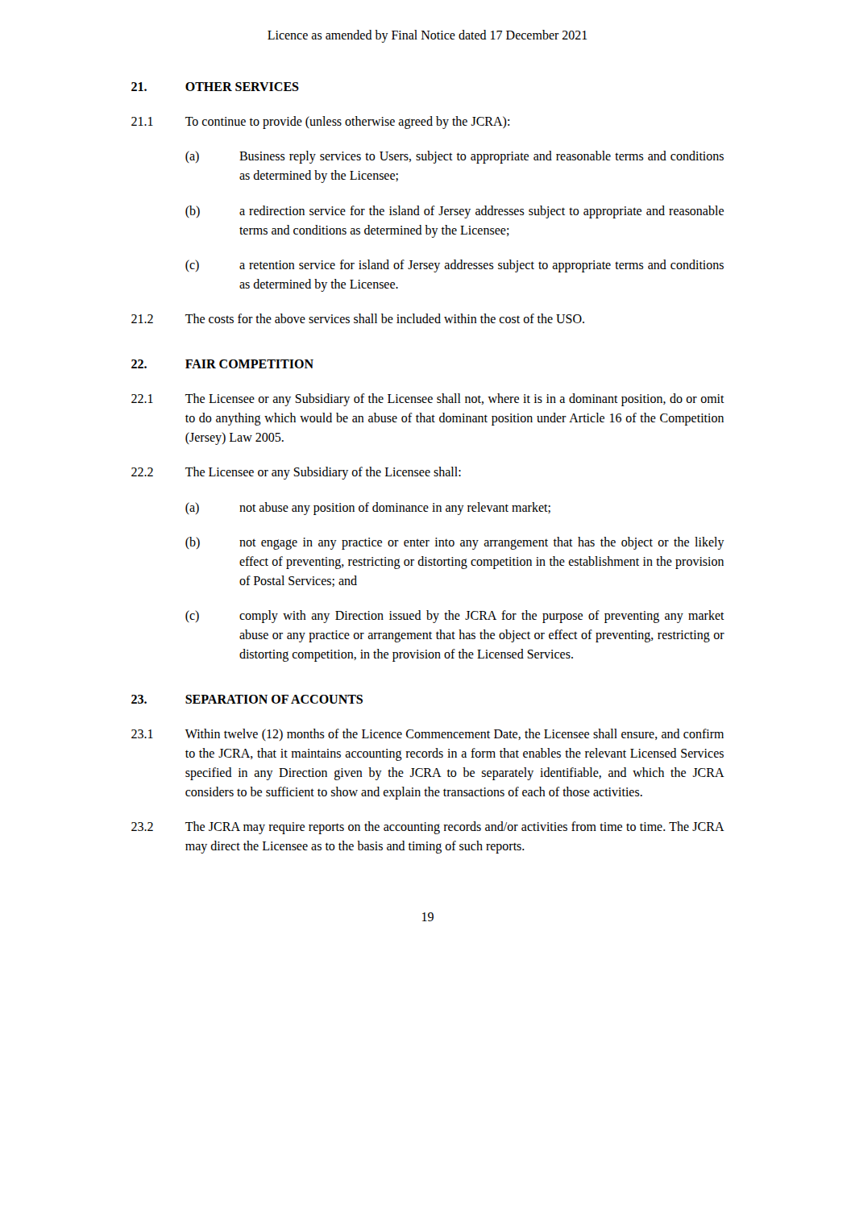Licence as amended by Final Notice dated 17 December 2021
21. OTHER SERVICES
21.1 To continue to provide (unless otherwise agreed by the JCRA):
(a) Business reply services to Users, subject to appropriate and reasonable terms and conditions as determined by the Licensee;
(b) a redirection service for the island of Jersey addresses subject to appropriate and reasonable terms and conditions as determined by the Licensee;
(c) a retention service for island of Jersey addresses subject to appropriate terms and conditions as determined by the Licensee.
21.2 The costs for the above services shall be included within the cost of the USO.
22. FAIR COMPETITION
22.1 The Licensee or any Subsidiary of the Licensee shall not, where it is in a dominant position, do or omit to do anything which would be an abuse of that dominant position under Article 16 of the Competition (Jersey) Law 2005.
22.2 The Licensee or any Subsidiary of the Licensee shall:
(a) not abuse any position of dominance in any relevant market;
(b) not engage in any practice or enter into any arrangement that has the object or the likely effect of preventing, restricting or distorting competition in the establishment in the provision of Postal Services; and
(c) comply with any Direction issued by the JCRA for the purpose of preventing any market abuse or any practice or arrangement that has the object or effect of preventing, restricting or distorting competition, in the provision of the Licensed Services.
23. SEPARATION OF ACCOUNTS
23.1 Within twelve (12) months of the Licence Commencement Date, the Licensee shall ensure, and confirm to the JCRA, that it maintains accounting records in a form that enables the relevant Licensed Services specified in any Direction given by the JCRA to be separately identifiable, and which the JCRA considers to be sufficient to show and explain the transactions of each of those activities.
23.2 The JCRA may require reports on the accounting records and/or activities from time to time. The JCRA may direct the Licensee as to the basis and timing of such reports.
19